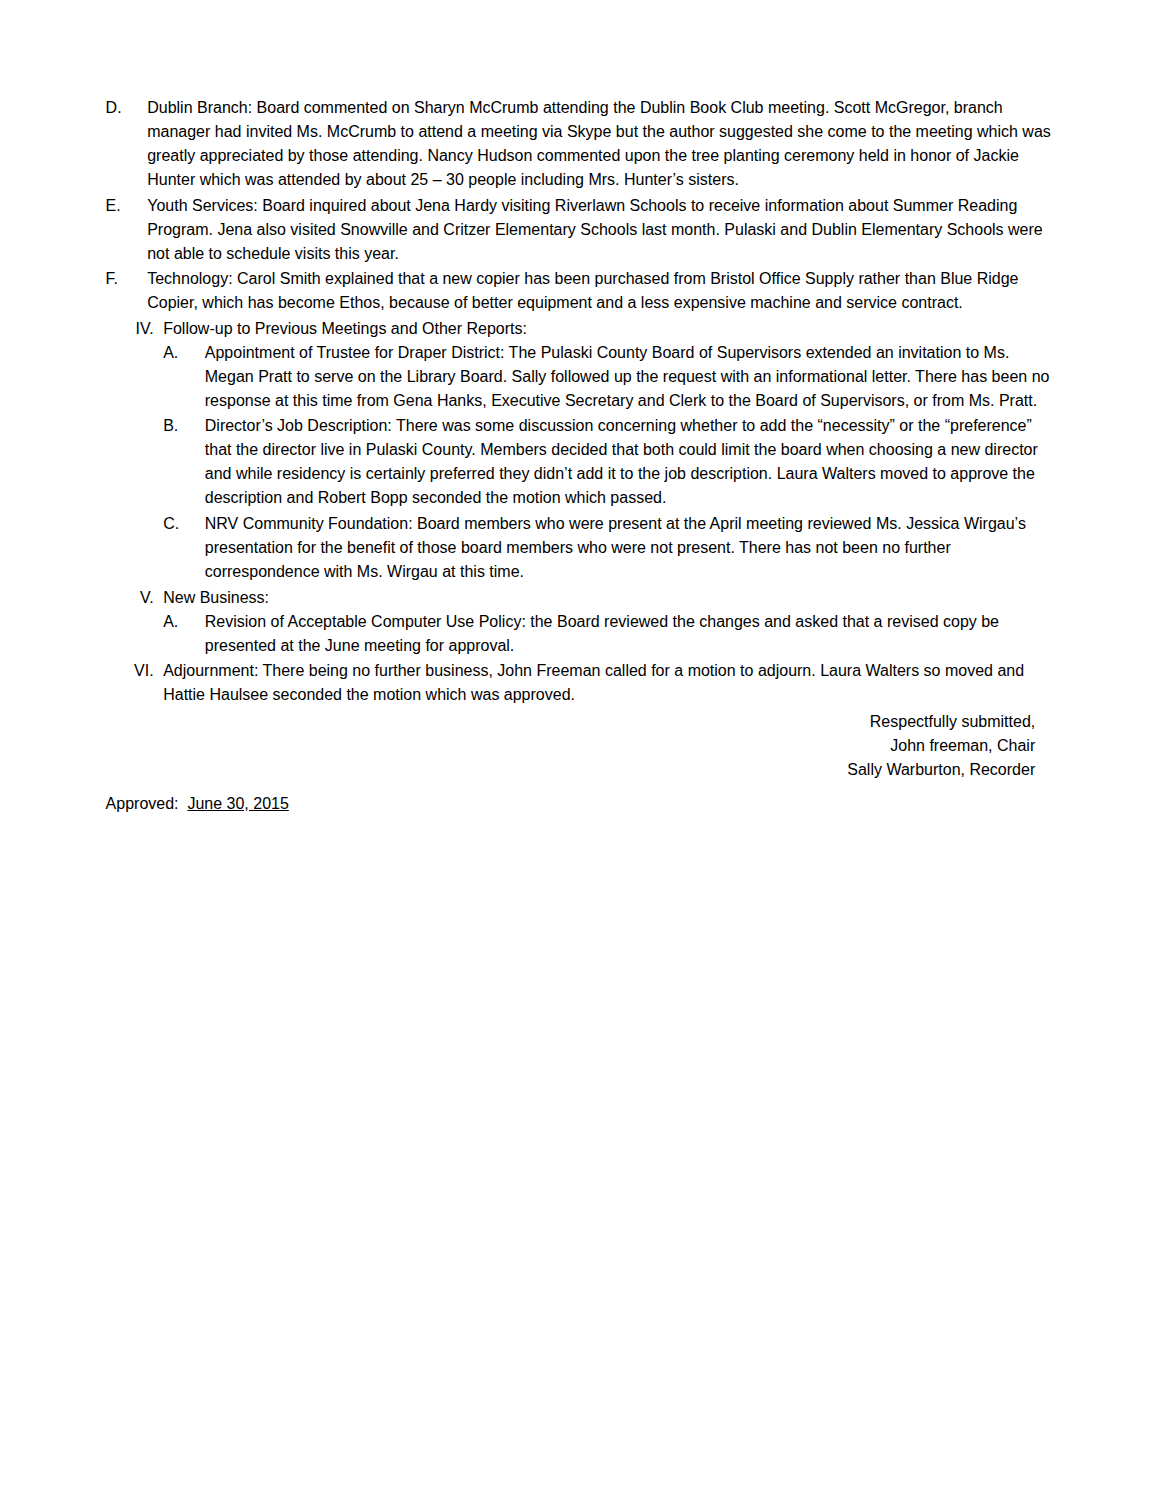D. Dublin Branch: Board commented on Sharyn McCrumb attending the Dublin Book Club meeting. Scott McGregor, branch manager had invited Ms. McCrumb to attend a meeting via Skype but the author suggested she come to the meeting which was greatly appreciated by those attending. Nancy Hudson commented upon the tree planting ceremony held in honor of Jackie Hunter which was attended by about 25 – 30 people including Mrs. Hunter’s sisters.
E. Youth Services: Board inquired about Jena Hardy visiting Riverlawn Schools to receive information about Summer Reading Program. Jena also visited Snowville and Critzer Elementary Schools last month. Pulaski and Dublin Elementary Schools were not able to schedule visits this year.
F. Technology: Carol Smith explained that a new copier has been purchased from Bristol Office Supply rather than Blue Ridge Copier, which has become Ethos, because of better equipment and a less expensive machine and service contract.
IV. Follow-up to Previous Meetings and Other Reports:
A. Appointment of Trustee for Draper District: The Pulaski County Board of Supervisors extended an invitation to Ms. Megan Pratt to serve on the Library Board. Sally followed up the request with an informational letter. There has been no response at this time from Gena Hanks, Executive Secretary and Clerk to the Board of Supervisors, or from Ms. Pratt.
B. Director’s Job Description: There was some discussion concerning whether to add the “necessity” or the “preference” that the director live in Pulaski County. Members decided that both could limit the board when choosing a new director and while residency is certainly preferred they didn’t add it to the job description. Laura Walters moved to approve the description and Robert Bopp seconded the motion which passed.
C. NRV Community Foundation: Board members who were present at the April meeting reviewed Ms. Jessica Wirgau’s presentation for the benefit of those board members who were not present. There has not been no further correspondence with Ms. Wirgau at this time.
V. New Business:
A. Revision of Acceptable Computer Use Policy: the Board reviewed the changes and asked that a revised copy be presented at the June meeting for approval.
VI. Adjournment: There being no further business, John Freeman called for a motion to adjourn. Laura Walters so moved and Hattie Haulsee seconded the motion which was approved.
Respectfully submitted,
John freeman, Chair
Sally Warburton, Recorder
Approved: June 30, 2015